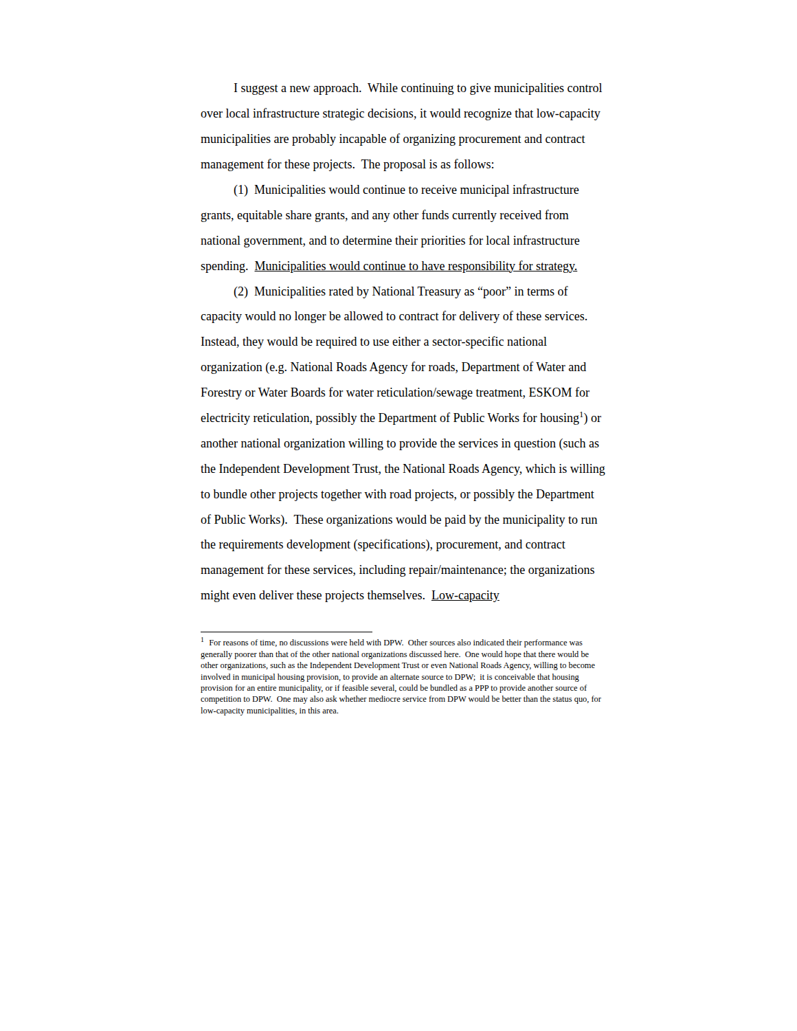I suggest a new approach. While continuing to give municipalities control over local infrastructure strategic decisions, it would recognize that low-capacity municipalities are probably incapable of organizing procurement and contract management for these projects. The proposal is as follows:
(1) Municipalities would continue to receive municipal infrastructure grants, equitable share grants, and any other funds currently received from national government, and to determine their priorities for local infrastructure spending. Municipalities would continue to have responsibility for strategy.
(2) Municipalities rated by National Treasury as “poor” in terms of capacity would no longer be allowed to contract for delivery of these services. Instead, they would be required to use either a sector-specific national organization (e.g. National Roads Agency for roads, Department of Water and Forestry or Water Boards for water reticulation/sewage treatment, ESKOM for electricity reticulation, possibly the Department of Public Works for housing1) or another national organization willing to provide the services in question (such as the Independent Development Trust, the National Roads Agency, which is willing to bundle other projects together with road projects, or possibly the Department of Public Works). These organizations would be paid by the municipality to run the requirements development (specifications), procurement, and contract management for these services, including repair/maintenance; the organizations might even deliver these projects themselves. Low-capacity
1 For reasons of time, no discussions were held with DPW. Other sources also indicated their performance was generally poorer than that of the other national organizations discussed here. One would hope that there would be other organizations, such as the Independent Development Trust or even National Roads Agency, willing to become involved in municipal housing provision, to provide an alternate source to DPW; it is conceivable that housing provision for an entire municipality, or if feasible several, could be bundled as a PPP to provide another source of competition to DPW. One may also ask whether mediocre service from DPW would be better than the status quo, for low-capacity municipalities, in this area.